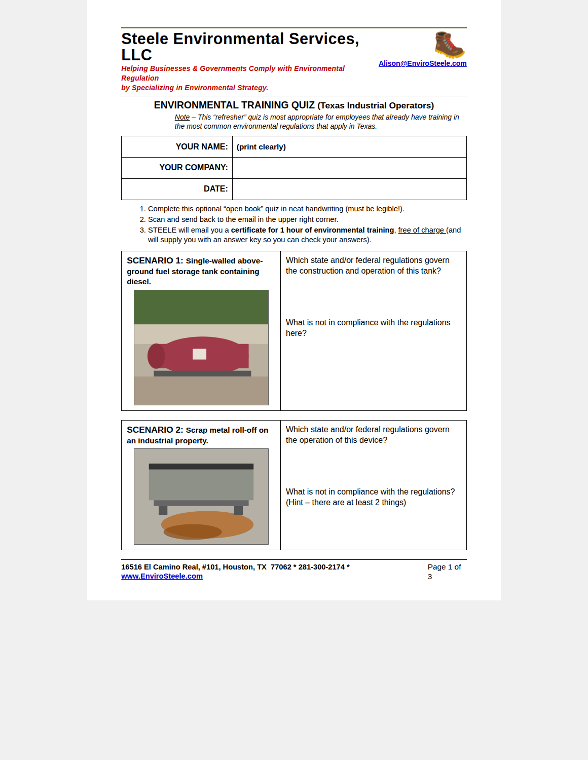Steele Environmental Services, LLC
Helping Businesses & Governments Comply with Environmental Regulation
by Specializing in Environmental Strategy.
🥾 Alison@EnviroSteele.com
ENVIRONMENTAL TRAINING QUIZ (Texas Industrial Operators)
Note – This “refresher” quiz is most appropriate for employees that already have training in the most common environmental regulations that apply in Texas.
| YOUR NAME: | (print clearly) |
| YOUR COMPANY: | |
| DATE: | |
Complete this optional “open book” quiz in neat handwriting (must be legible!).
Scan and send back to the email in the upper right corner.
STEELE will email you a certificate for 1 hour of environmental training, free of charge (and will supply you with an answer key so you can check your answers).
| SCENARIO 1: Single-walled above-ground fuel storage tank containing diesel. | Which state and/or federal regulations govern the construction and operation of this tank? What is not in compliance with the regulations here? |
| SCENARIO 2: Scrap metal roll-off on an industrial property. | Which state and/or federal regulations govern the operation of this device? What is not in compliance with the regulations? (Hint – there are at least 2 things) |
16516 El Camino Real, #101, Houston, TX 77062 * 281-300-2174 * www.EnviroSteele.com Page 1 of 3